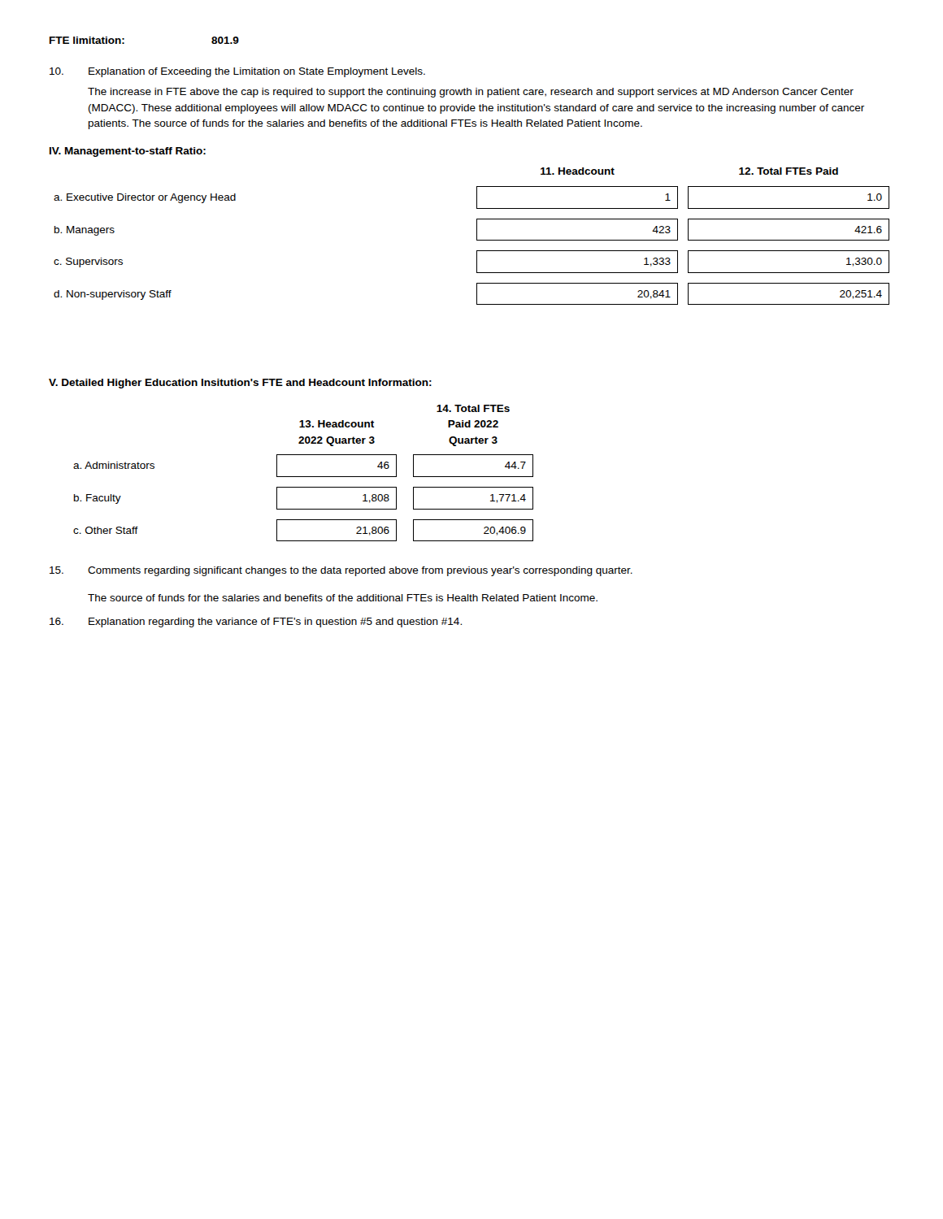FTE limitation: 801.9
10.
Explanation of Exceeding the Limitation on State Employment Levels.
The increase in FTE above the cap is required to support the continuing growth in patient care, research and support services at MD Anderson Cancer Center (MDACC). These additional employees will allow MDACC to continue to provide the institution's standard of care and service to the increasing number of cancer patients. The source of funds for the salaries and benefits of the additional FTEs is Health Related Patient Income.
IV. Management-to-staff Ratio:
| | 11. Headcount | 12. Total FTEs Paid |
| --- | --- | --- |
| a. Executive Director or Agency Head | 1 | 1.0 |
| b. Managers | 423 | 421.6 |
| c. Supervisors | 1,333 | 1,330.0 |
| d. Non-supervisory Staff | 20,841 | 20,251.4 |
V. Detailed Higher Education Insitution's FTE and Headcount Information:
| | 13. Headcount 2022 Quarter 3 | 14. Total FTEs Paid 2022 Quarter 3 |
| --- | --- | --- |
| a. Administrators | 46 | 44.7 |
| b. Faculty | 1,808 | 1,771.4 |
| c. Other Staff | 21,806 | 20,406.9 |
15.
Comments regarding significant changes to the data reported above from previous year's corresponding quarter.
The source of funds for the salaries and benefits of the additional FTEs is Health Related Patient Income.
16.
Explanation regarding the variance of FTE's in question #5 and question #14.